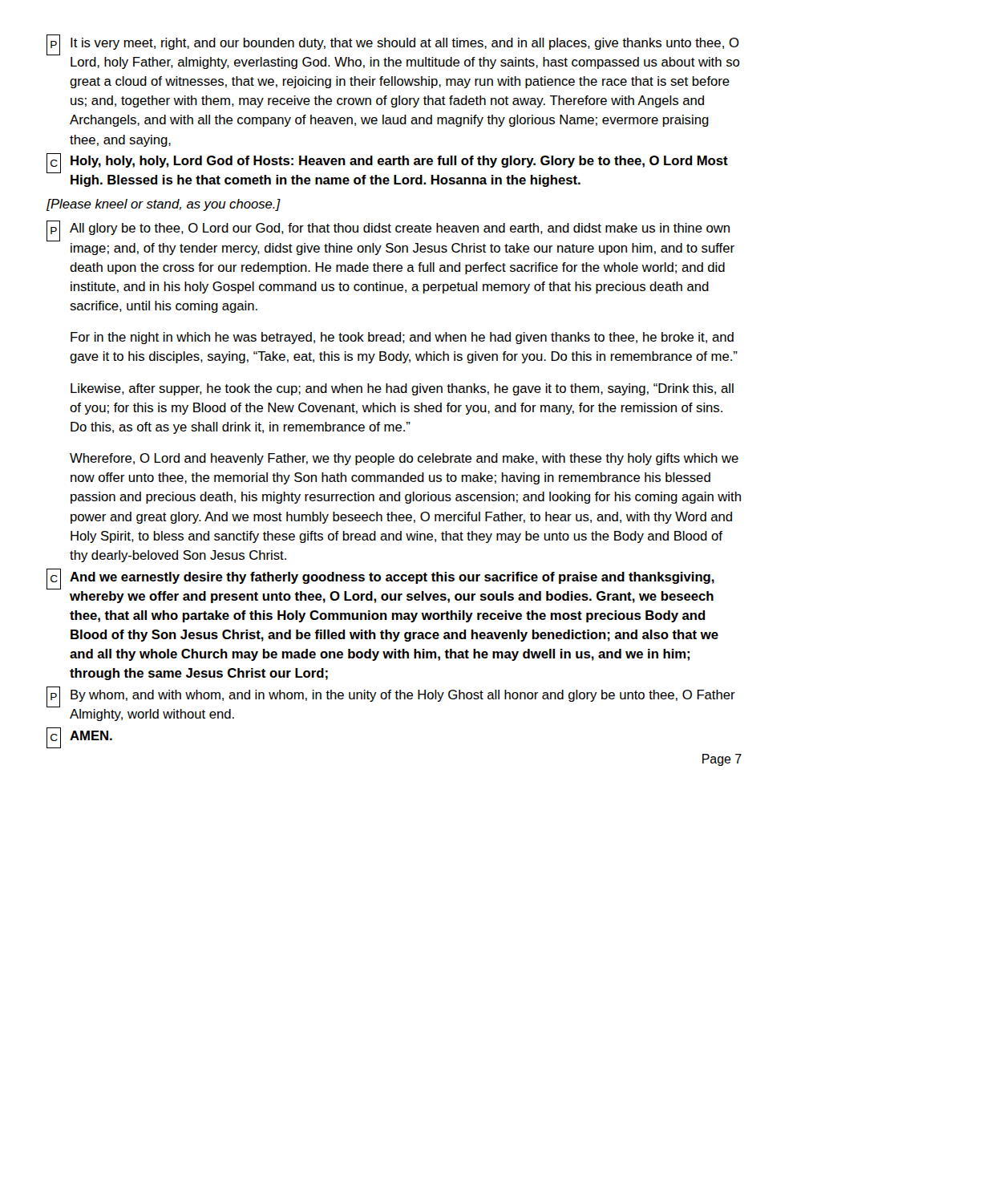P
It is very meet, right, and our bounden duty, that we should at all times, and in all places, give thanks unto thee, O Lord, holy Father, almighty, everlasting God. Who, in the multitude of thy saints, hast compassed us about with so great a cloud of witnesses, that we, rejoicing in their fellowship, may run with patience the race that is set before us; and, together with them, may receive the crown of glory that fadeth not away. Therefore with Angels and Archangels, and with all the company of heaven, we laud and magnify thy glorious Name; evermore praising thee, and saying,
C
Holy, holy, holy, Lord God of Hosts: Heaven and earth are full of thy glory. Glory be to thee, O Lord Most High. Blessed is he that cometh in the name of the Lord. Hosanna in the highest.
[Please kneel or stand, as you choose.]
P
All glory be to thee, O Lord our God, for that thou didst create heaven and earth, and didst make us in thine own image; and, of thy tender mercy, didst give thine only Son Jesus Christ to take our nature upon him, and to suffer death upon the cross for our redemption. He made there a full and perfect sacrifice for the whole world; and did institute, and in his holy Gospel command us to continue, a perpetual memory of that his precious death and sacrifice, until his coming again.
For in the night in which he was betrayed, he took bread; and when he had given thanks to thee, he broke it, and gave it to his disciples, saying, “Take, eat, this is my Body, which is given for you. Do this in remembrance of me.”
Likewise, after supper, he took the cup; and when he had given thanks, he gave it to them, saying, “Drink this, all of you; for this is my Blood of the New Covenant, which is shed for you, and for many, for the remission of sins. Do this, as oft as ye shall drink it, in remembrance of me.”
Wherefore, O Lord and heavenly Father, we thy people do celebrate and make, with these thy holy gifts which we now offer unto thee, the memorial thy Son hath commanded us to make; having in remembrance his blessed passion and precious death, his mighty resurrection and glorious ascension; and looking for his coming again with power and great glory. And we most humbly beseech thee, O merciful Father, to hear us, and, with thy Word and Holy Spirit, to bless and sanctify these gifts of bread and wine, that they may be unto us the Body and Blood of thy dearly-beloved Son Jesus Christ.
C
And we earnestly desire thy fatherly goodness to accept this our sacrifice of praise and thanksgiving, whereby we offer and present unto thee, O Lord, our selves, our souls and bodies. Grant, we beseech thee, that all who partake of this Holy Communion may worthily receive the most precious Body and Blood of thy Son Jesus Christ, and be filled with thy grace and heavenly benediction; and also that we and all thy whole Church may be made one body with him, that he may dwell in us, and we in him; through the same Jesus Christ our Lord;
P
By whom, and with whom, and in whom, in the unity of the Holy Ghost all honor and glory be unto thee, O Father Almighty, world without end.
C
AMEN.
Page 7